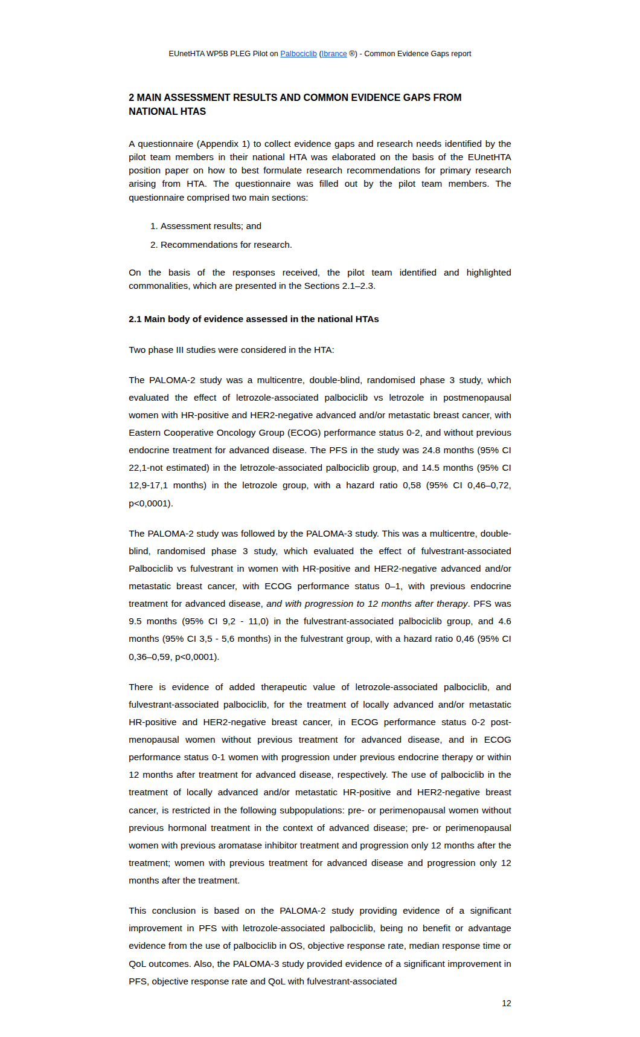EUnetHTA WP5B PLEG Pilot on Palbociclib (Ibrance ®) - Common Evidence Gaps report
2 MAIN ASSESSMENT RESULTS AND COMMON EVIDENCE GAPS FROM NATIONAL HTAS
A questionnaire (Appendix 1) to collect evidence gaps and research needs identified by the pilot team members in their national HTA was elaborated on the basis of the EUnetHTA position paper on how to best formulate research recommendations for primary research arising from HTA. The questionnaire was filled out by the pilot team members. The questionnaire comprised two main sections:
Assessment results; and
Recommendations for research.
On the basis of the responses received, the pilot team identified and highlighted commonalities, which are presented in the Sections 2.1–2.3.
2.1 Main body of evidence assessed in the national HTAs
Two phase III studies were considered in the HTA:
The PALOMA-2 study was a multicentre, double-blind, randomised phase 3 study, which evaluated the effect of letrozole-associated palbociclib vs letrozole in postmenopausal women with HR-positive and HER2-negative advanced and/or metastatic breast cancer, with Eastern Cooperative Oncology Group (ECOG) performance status 0-2, and without previous endocrine treatment for advanced disease. The PFS in the study was 24.8 months (95% CI 22,1-not estimated) in the letrozole-associated palbociclib group, and 14.5 months (95% CI 12,9-17,1 months) in the letrozole group, with a hazard ratio 0,58 (95% CI 0,46–0,72, p<0,0001).
The PALOMA-2 study was followed by the PALOMA-3 study. This was a multicentre, double-blind, randomised phase 3 study, which evaluated the effect of fulvestrant-associated Palbociclib vs fulvestrant in women with HR-positive and HER2-negative advanced and/or metastatic breast cancer, with ECOG performance status 0–1, with previous endocrine treatment for advanced disease, and with progression to 12 months after therapy. PFS was 9.5 months (95% CI 9,2 - 11,0) in the fulvestrant-associated palbociclib group, and 4.6 months (95% CI 3,5 - 5,6 months) in the fulvestrant group, with a hazard ratio 0,46 (95% CI 0,36–0,59, p<0,0001).
There is evidence of added therapeutic value of letrozole-associated palbociclib, and fulvestrant-associated palbociclib, for the treatment of locally advanced and/or metastatic HR-positive and HER2-negative breast cancer, in ECOG performance status 0-2 post-menopausal women without previous treatment for advanced disease, and in ECOG performance status 0-1 women with progression under previous endocrine therapy or within 12 months after treatment for advanced disease, respectively. The use of palbociclib in the treatment of locally advanced and/or metastatic HR-positive and HER2-negative breast cancer, is restricted in the following subpopulations: pre- or perimenopausal women without previous hormonal treatment in the context of advanced disease; pre- or perimenopausal women with previous aromatase inhibitor treatment and progression only 12 months after the treatment; women with previous treatment for advanced disease and progression only 12 months after the treatment.
This conclusion is based on the PALOMA-2 study providing evidence of a significant improvement in PFS with letrozole-associated palbociclib, being no benefit or advantage evidence from the use of palbociclib in OS, objective response rate, median response time or QoL outcomes. Also, the PALOMA-3 study provided evidence of a significant improvement in PFS, objective response rate and QoL with fulvestrant-associated
12